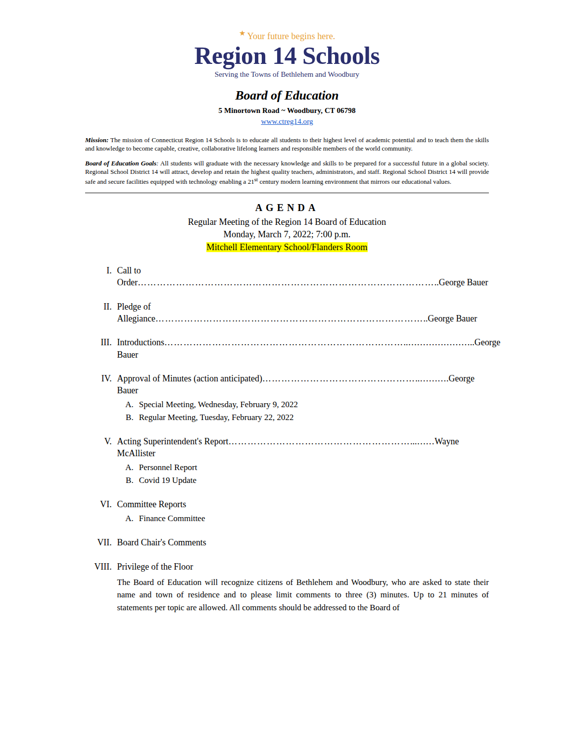★ Your future begins here.
Region 14 Schools
Serving the Towns of Bethlehem and Woodbury
Board of Education
5 Minortown Road ~ Woodbury, CT 06798
www.ctreg14.org
Mission: The mission of Connecticut Region 14 Schools is to educate all students to their highest level of academic potential and to teach them the skills and knowledge to become capable, creative, collaborative lifelong learners and responsible members of the world community.
Board of Education Goals: All students will graduate with the necessary knowledge and skills to be prepared for a successful future in a global society. Regional School District 14 will attract, develop and retain the highest quality teachers, administrators, and staff. Regional School District 14 will provide safe and secure facilities equipped with technology enabling a 21st century modern learning environment that mirrors our educational values.
AGENDA
Regular Meeting of the Region 14 Board of Education
Monday, March 7, 2022; 7:00 p.m.
Mitchell Elementary School/Flanders Room
Call to Order…………………………………………………………………………………..George Bauer
Pledge of Allegiance…………………………………………………………………………..George Bauer
Introductions…………………………………………………………………..…………………..George Bauer
Approval of Minutes (action anticipated)…………………………………………..……….George Bauer
Special Meeting, Wednesday, February 9, 2022
Regular Meeting, Tuesday, February 22, 2022
Acting Superintendent's Report…………………………………………………...……Wayne McAllister
Personnel Report
Covid 19 Update
Committee Reports
Finance Committee
Board Chair's Comments
Privilege of the Floor The Board of Education will recognize citizens of Bethlehem and Woodbury, who are asked to state their name and town of residence and to please limit comments to three (3) minutes. Up to 21 minutes of statements per topic are allowed. All comments should be addressed to the Board of